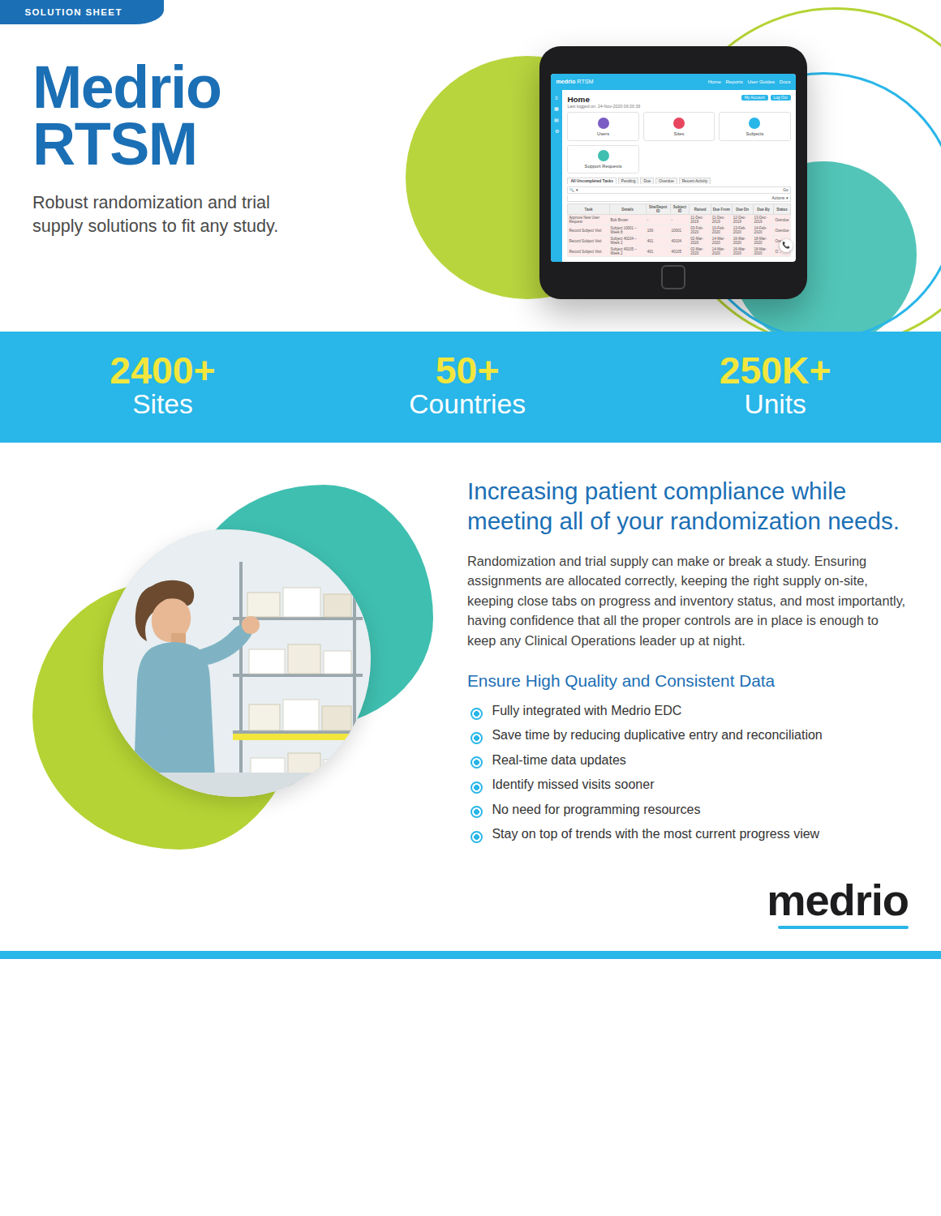SOLUTION SHEET
Medrio
RTSM
Robust randomization and trial supply solutions to fit any study.
medrio RTSM Home Reports User Guides Docs
≡▦▤⚙
Home
Last logged on: 24-Nov-2020 09:20:33
My Account Log Out
Users
Sites
Subjects
Support Requests
All Uncompleted Tasks Pending Due Overdue Recent Activity
🔍 ▾Go
Actions ▾
| Task | Details | Site/Depot ID | Subject ID | Raised | Due From | Due On | Due By | Status |
| --- | --- | --- | --- | --- | --- | --- | --- | --- |
| Approve New User Request | Bob Brown | - | - | 11-Dec-2019 | 11-Dec-2019 | 12-Dec-2019 | 13-Dec-2019 | Overdue |
| Record Subject Visit | Subject 10001 – Week 8 | 100 | 10001 | 03-Feb-2020 | 10-Feb-2020 | 13-Feb-2020 | 14-Feb-2020 | Overdue |
| Record Subject Visit | Subject 40104 – Week 2 | 401 | 40104 | 02-Mar-2020 | 14-Mar-2020 | 16-Mar-2020 | 18-Mar-2020 | Overdue |
| Record Subject Visit | Subject 40105 – Week 2 | 401 | 40105 | 02-Mar-2020 | 14-Mar-2020 | 16-Mar-2020 | 18-Mar-2020 | O… |
📞
2400+ Sites
50+ Countries
250K+ Units
Increasing patient compliance while meeting all of your randomization needs.
Randomization and trial supply can make or break a study. Ensuring assignments are allocated correctly, keeping the right supply on-site, keeping close tabs on progress and inventory status, and most importantly, having confidence that all the proper controls are in place is enough to keep any Clinical Operations leader up at night.
Ensure High Quality and Consistent Data
Fully integrated with Medrio EDC
Save time by reducing duplicative entry and reconciliation
Real-time data updates
Identify missed visits sooner
No need for programming resources
Stay on top of trends with the most current progress view
medrio